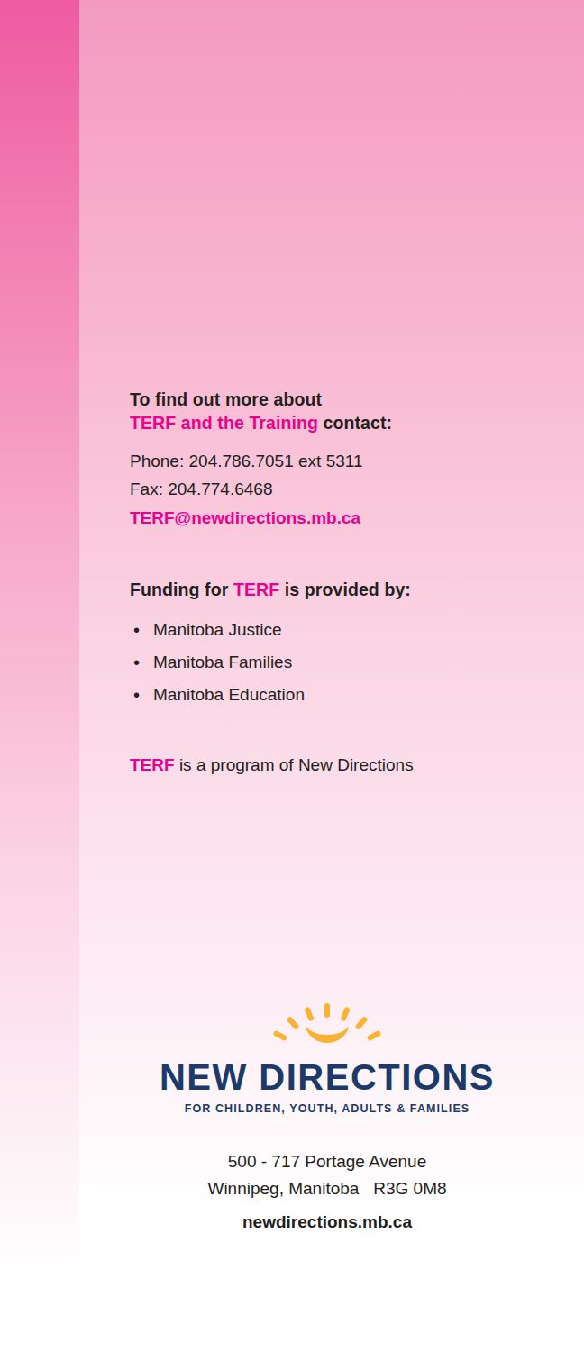To find out more about
TERF and the Training contact:
Phone: 204.786.7051 ext 5311
Fax: 204.774.6468
TERF@newdirections.mb.ca
Funding for TERF is provided by:
Manitoba Justice
Manitoba Families
Manitoba Education
TERF is a program of New Directions
NEW DIRECTIONS
FOR CHILDREN, YOUTH, ADULTS & FAMILIES
500 - 717 Portage Avenue
Winnipeg, Manitoba R3G 0M8
newdirections.mb.ca